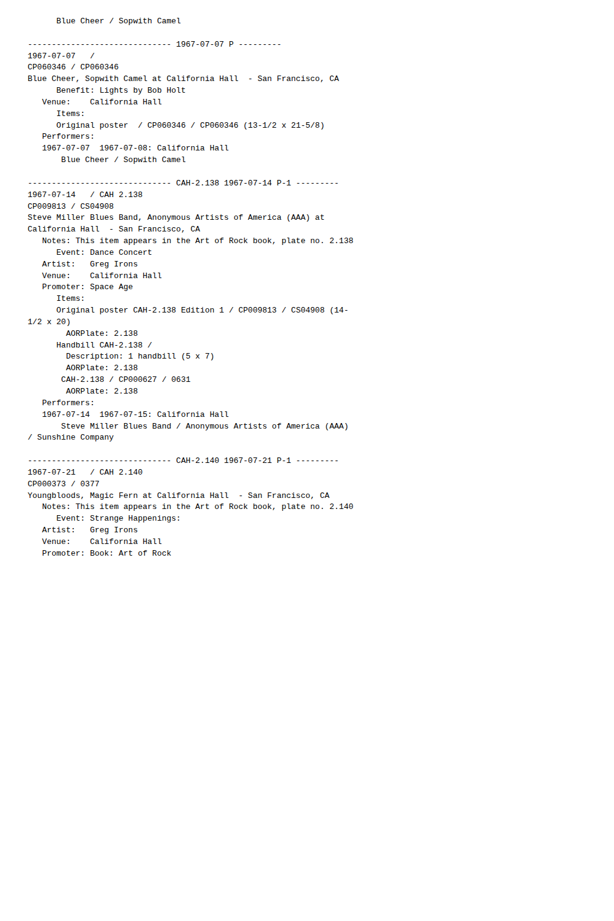Blue Cheer / Sopwith Camel

------------------------------ 1967-07-07 P ---------
1967-07-07   / 
CP060346 / CP060346
Blue Cheer, Sopwith Camel at California Hall  - San Francisco, CA
      Benefit: Lights by Bob Holt
   Venue:    California Hall
      Items:
      Original poster  / CP060346 / CP060346 (13-1/2 x 21-5/8)
   Performers:
   1967-07-07  1967-07-08: California Hall
       Blue Cheer / Sopwith Camel

------------------------------ CAH-2.138 1967-07-14 P-1 ---------
1967-07-14   / CAH 2.138
CP009813 / CS04908
Steve Miller Blues Band, Anonymous Artists of America (AAA) at 
California Hall  - San Francisco, CA
   Notes: This item appears in the Art of Rock book, plate no. 2.138
      Event: Dance Concert
   Artist:   Greg Irons
   Venue:    California Hall
   Promoter: Space Age
      Items:
      Original poster CAH-2.138 Edition 1 / CP009813 / CS04908 (14-
1/2 x 20)
        AORPlate: 2.138
      Handbill CAH-2.138 / 
        Description: 1 handbill (5 x 7)
        AORPlate: 2.138
       CAH-2.138 / CP000627 / 0631
        AORPlate: 2.138
   Performers:
   1967-07-14  1967-07-15: California Hall
       Steve Miller Blues Band / Anonymous Artists of America (AAA) 
/ Sunshine Company

------------------------------ CAH-2.140 1967-07-21 P-1 ---------
1967-07-21   / CAH 2.140
CP000373 / 0377
Youngbloods, Magic Fern at California Hall  - San Francisco, CA
   Notes: This item appears in the Art of Rock book, plate no. 2.140
      Event: Strange Happenings:
   Artist:   Greg Irons
   Venue:    California Hall
   Promoter: Book: Art of Rock